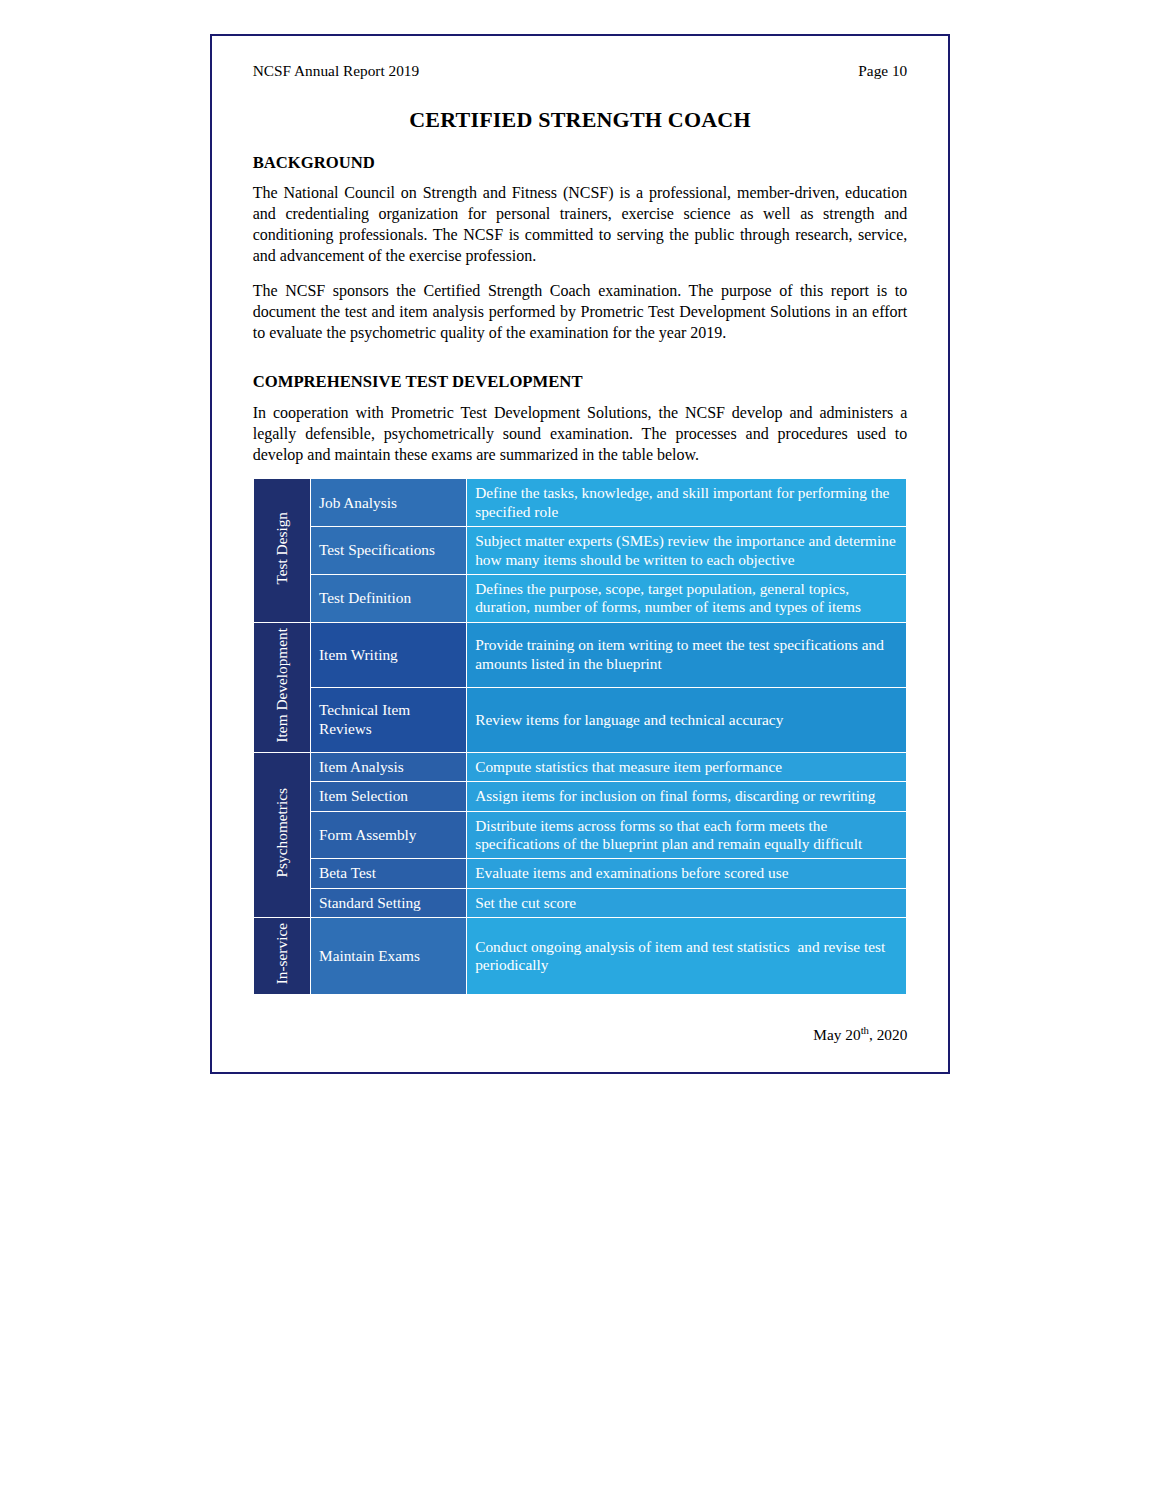NCSF Annual Report 2019
Page 10
CERTIFIED STRENGTH COACH
BACKGROUND
The National Council on Strength and Fitness (NCSF) is a professional, member-driven, education and credentialing organization for personal trainers, exercise science as well as strength and conditioning professionals. The NCSF is committed to serving the public through research, service, and advancement of the exercise profession.
The NCSF sponsors the Certified Strength Coach examination. The purpose of this report is to document the test and item analysis performed by Prometric Test Development Solutions in an effort to evaluate the psychometric quality of the examination for the year 2019.
COMPREHENSIVE TEST DEVELOPMENT
In cooperation with Prometric Test Development Solutions, the NCSF develop and administers a legally defensible, psychometrically sound examination. The processes and procedures used to develop and maintain these exams are summarized in the table below.
| Test Design | Job Analysis | Define the tasks, knowledge, and skill important for performing the specified role |
| Test Specifications | Subject matter experts (SMEs) review the importance and determine how many items should be written to each objective |
| Test Definition | Defines the purpose, scope, target population, general topics, duration, number of forms, number of items and types of items |
| Item Development | Item Writing | Provide training on item writing to meet the test specifications and amounts listed in the blueprint |
| Technical Item Reviews | Review items for language and technical accuracy |
| Psychometrics | Item Analysis | Compute statistics that measure item performance |
| Item Selection | Assign items for inclusion on final forms, discarding or rewriting |
| Form Assembly | Distribute items across forms so that each form meets the specifications of the blueprint plan and remain equally difficult |
| Beta Test | Evaluate items and examinations before scored use |
| Standard Setting | Set the cut score |
| In-service | Maintain Exams | Conduct ongoing analysis of item and test statistics and revise test periodically |
May 20th, 2020